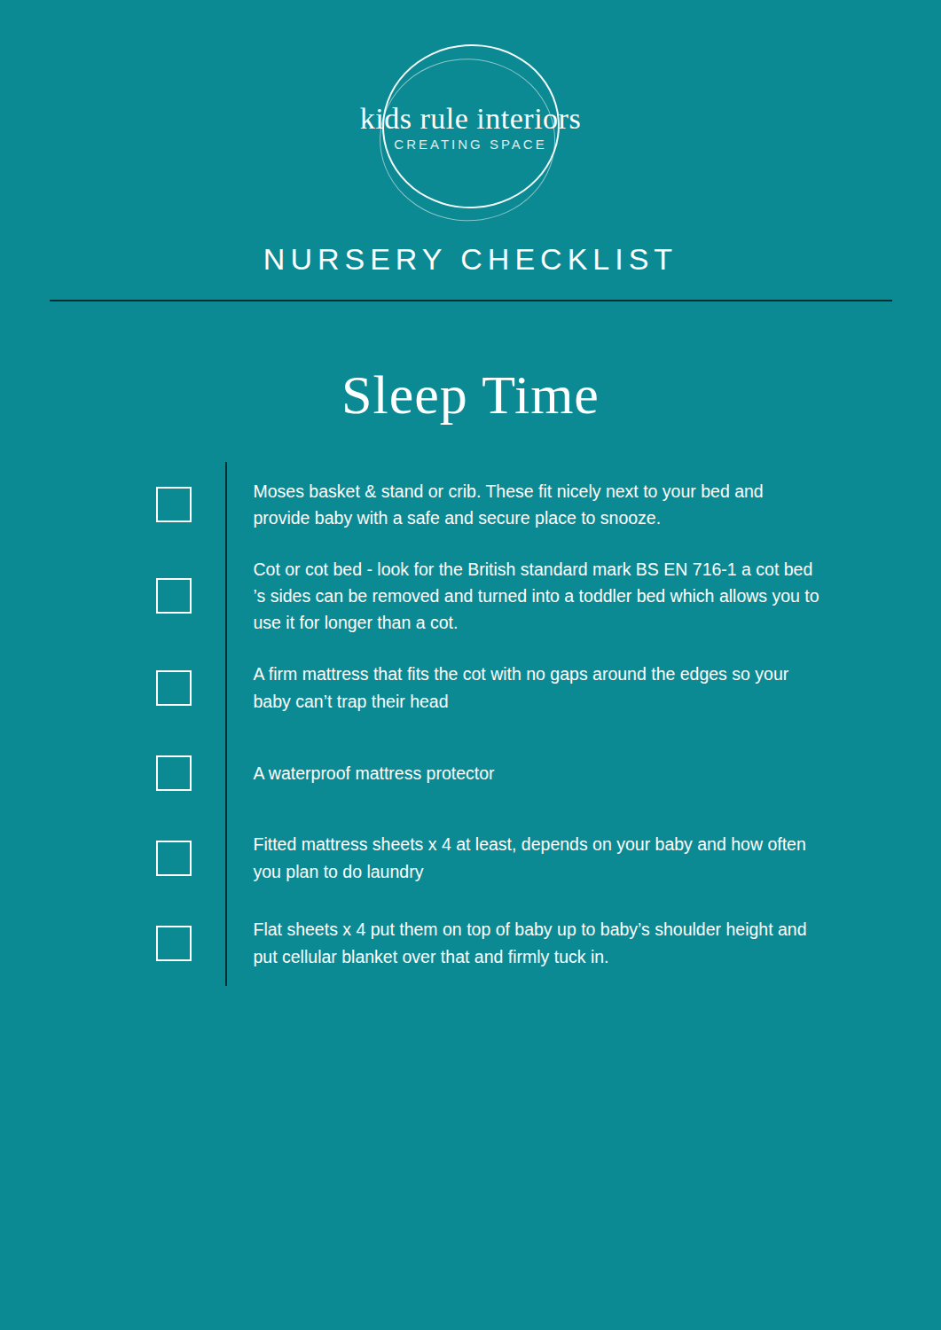kids rule interiors Creating Space
Nursery Checklist
Sleep Time
Moses basket & stand or crib. These fit nicely next to your bed and provide baby with a safe and secure place to snooze.
Cot or cot bed - look for the British standard mark BS EN 716-1 a cot bed ’s sides can be removed and turned into a toddler bed which allows you to use it for longer than a cot.
A firm mattress that fits the cot with no gaps around the edges so your baby can’t trap their head
A waterproof mattress protector
Fitted mattress sheets x 4 at least, depends on your baby and how often you plan to do laundry
Flat sheets x 4 put them on top of baby up to baby’s shoulder height and put cellular blanket over that and firmly tuck in.